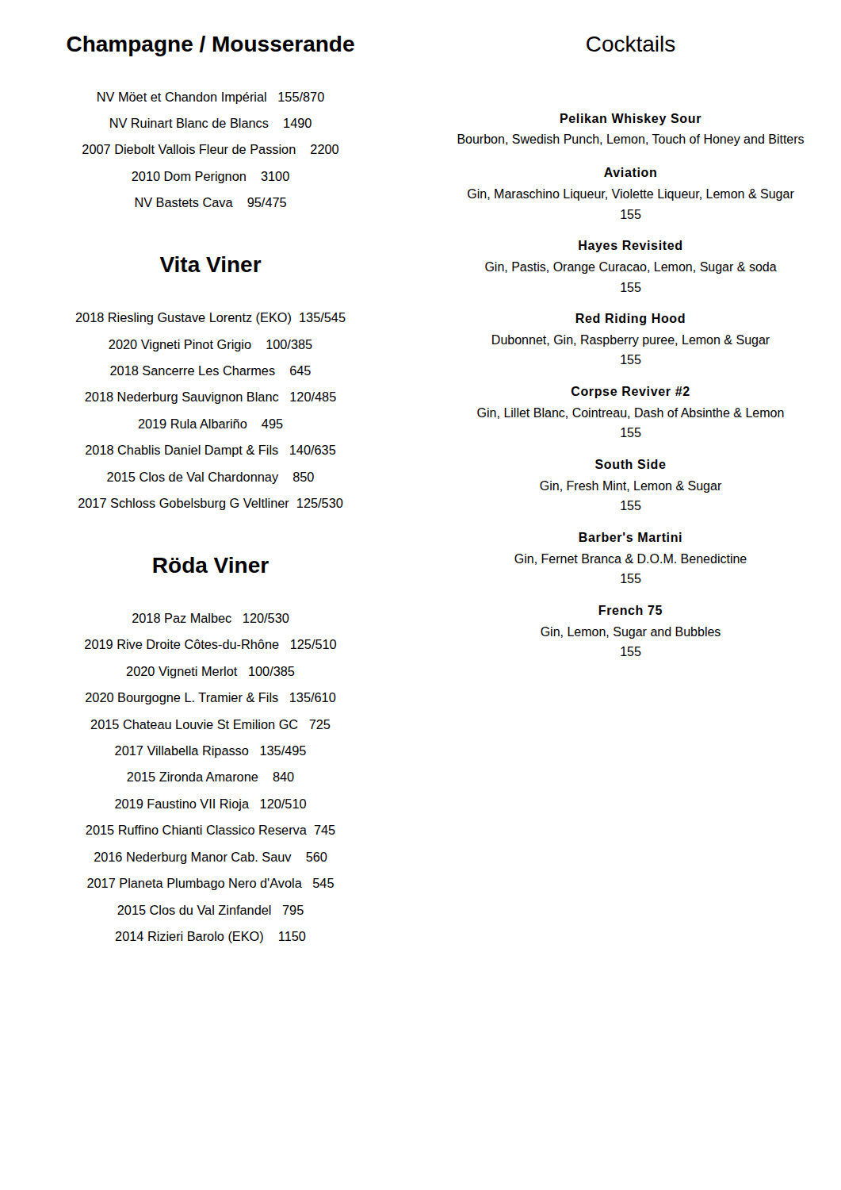Champagne / Mousserande
NV Möet et Chandon Impérial 155/870
NV Ruinart Blanc de Blancs 1490
2007 Diebolt Vallois Fleur de Passion 2200
2010 Dom Perignon 3100
NV Bastets Cava 95/475
Vita Viner
2018 Riesling Gustave Lorentz (EKO) 135/545
2020 Vigneti Pinot Grigio 100/385
2018 Sancerre Les Charmes 645
2018 Nederburg Sauvignon Blanc 120/485
2019 Rula Albariño 495
2018 Chablis Daniel Dampt & Fils 140/635
2015 Clos de Val Chardonnay 850
2017 Schloss Gobelsburg G Veltliner 125/530
Röda Viner
2018 Paz Malbec 120/530
2019 Rive Droite Côtes-du-Rhône 125/510
2020 Vigneti Merlot 100/385
2020 Bourgogne L. Tramier & Fils 135/610
2015 Chateau Louvie St Emilion GC 725
2017 Villabella Ripasso 135/495
2015 Zironda Amarone 840
2019 Faustino VII Rioja 120/510
2015 Ruffino Chianti Classico Reserva 745
2016 Nederburg Manor Cab. Sauv 560
2017 Planeta Plumbago Nero d'Avola 545
2015 Clos du Val Zinfandel 795
2014 Rizieri Barolo (EKO) 1150
Cocktails
Pelikan Whiskey Sour
Bourbon, Swedish Punch, Lemon, Touch of Honey and Bitters
Aviation
Gin, Maraschino Liqueur, Violette Liqueur, Lemon & Sugar
155
Hayes Revisited
Gin, Pastis, Orange Curacao, Lemon, Sugar & soda
155
Red Riding Hood
Dubonnet, Gin, Raspberry puree, Lemon & Sugar
155
Corpse Reviver #2
Gin, Lillet Blanc, Cointreau, Dash of Absinthe & Lemon
155
South Side
Gin, Fresh Mint, Lemon & Sugar
155
Barber's Martini
Gin, Fernet Branca & D.O.M. Benedictine
155
French 75
Gin, Lemon, Sugar and Bubbles
155